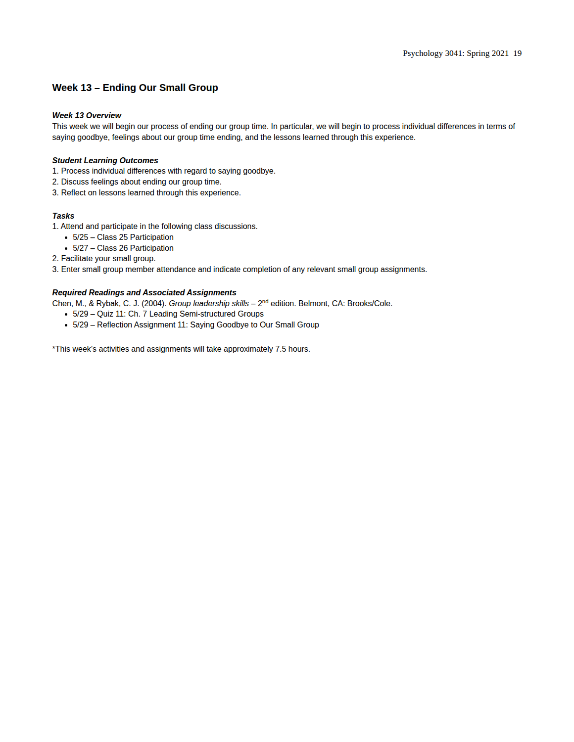Psychology 3041: Spring 2021 19
Week 13 – Ending Our Small Group
Week 13 Overview
This week we will begin our process of ending our group time. In particular, we will begin to process individual differences in terms of saying goodbye, feelings about our group time ending, and the lessons learned through this experience.
Student Learning Outcomes
1. Process individual differences with regard to saying goodbye.
2. Discuss feelings about ending our group time.
3. Reflect on lessons learned through this experience.
Tasks
1. Attend and participate in the following class discussions.
5/25 – Class 25 Participation
5/27 – Class 26 Participation
2. Facilitate your small group.
3. Enter small group member attendance and indicate completion of any relevant small group assignments.
Required Readings and Associated Assignments
Chen, M., & Rybak, C. J. (2004). Group leadership skills – 2nd edition. Belmont, CA: Brooks/Cole.
5/29 – Quiz 11: Ch. 7 Leading Semi-structured Groups
5/29 – Reflection Assignment 11: Saying Goodbye to Our Small Group
*This week’s activities and assignments will take approximately 7.5 hours.